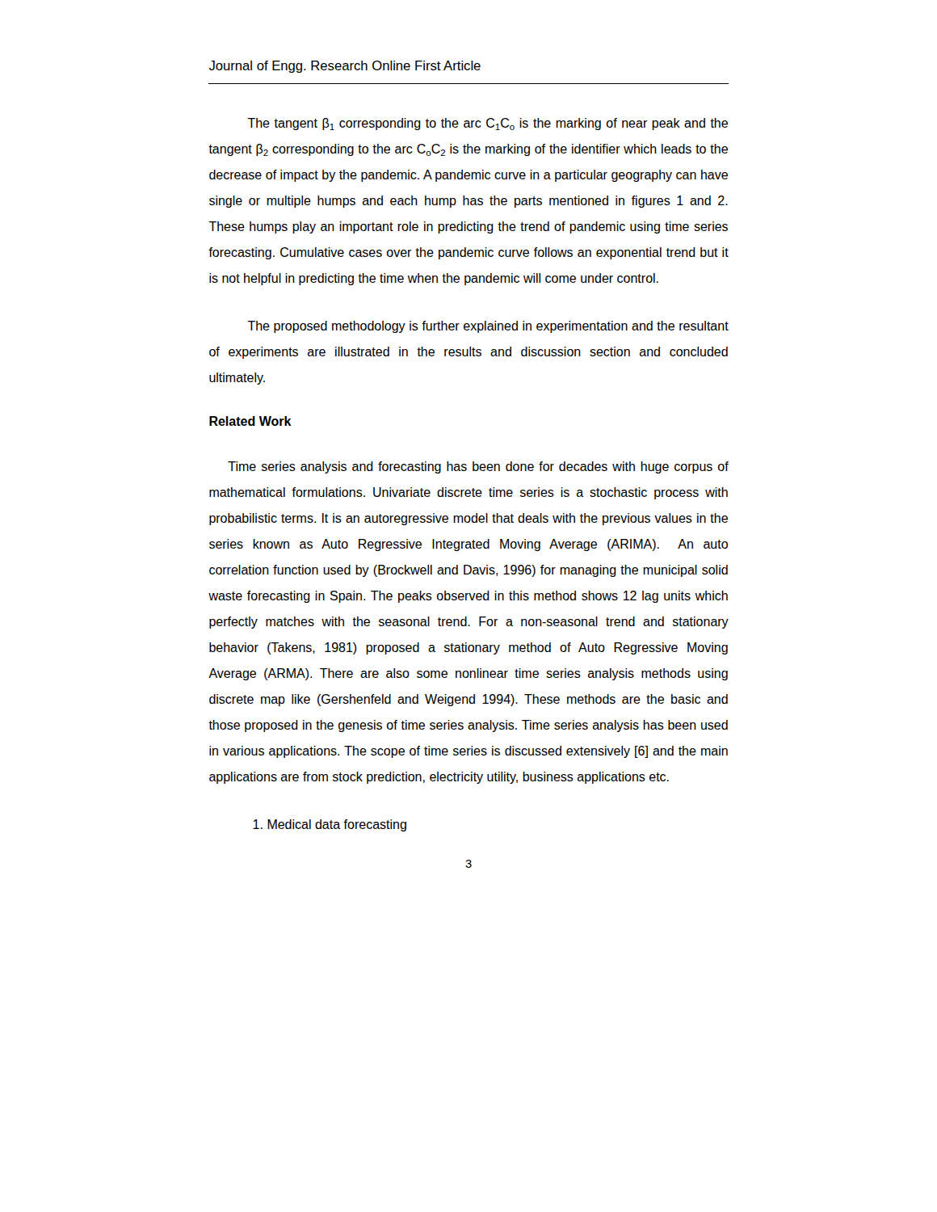Journal of Engg. Research Online First Article
The tangent β1 corresponding to the arc C1Co is the marking of near peak and the tangent β2 corresponding to the arc CoC2 is the marking of the identifier which leads to the decrease of impact by the pandemic. A pandemic curve in a particular geography can have single or multiple humps and each hump has the parts mentioned in figures 1 and 2. These humps play an important role in predicting the trend of pandemic using time series forecasting. Cumulative cases over the pandemic curve follows an exponential trend but it is not helpful in predicting the time when the pandemic will come under control.
The proposed methodology is further explained in experimentation and the resultant of experiments are illustrated in the results and discussion section and concluded ultimately.
Related Work
Time series analysis and forecasting has been done for decades with huge corpus of mathematical formulations. Univariate discrete time series is a stochastic process with probabilistic terms. It is an autoregressive model that deals with the previous values in the series known as Auto Regressive Integrated Moving Average (ARIMA). An auto correlation function used by (Brockwell and Davis, 1996) for managing the municipal solid waste forecasting in Spain. The peaks observed in this method shows 12 lag units which perfectly matches with the seasonal trend. For a non-seasonal trend and stationary behavior (Takens, 1981) proposed a stationary method of Auto Regressive Moving Average (ARMA). There are also some nonlinear time series analysis methods using discrete map like (Gershenfeld and Weigend 1994). These methods are the basic and those proposed in the genesis of time series analysis. Time series analysis has been used in various applications. The scope of time series is discussed extensively [6] and the main applications are from stock prediction, electricity utility, business applications etc.
Medical data forecasting
3